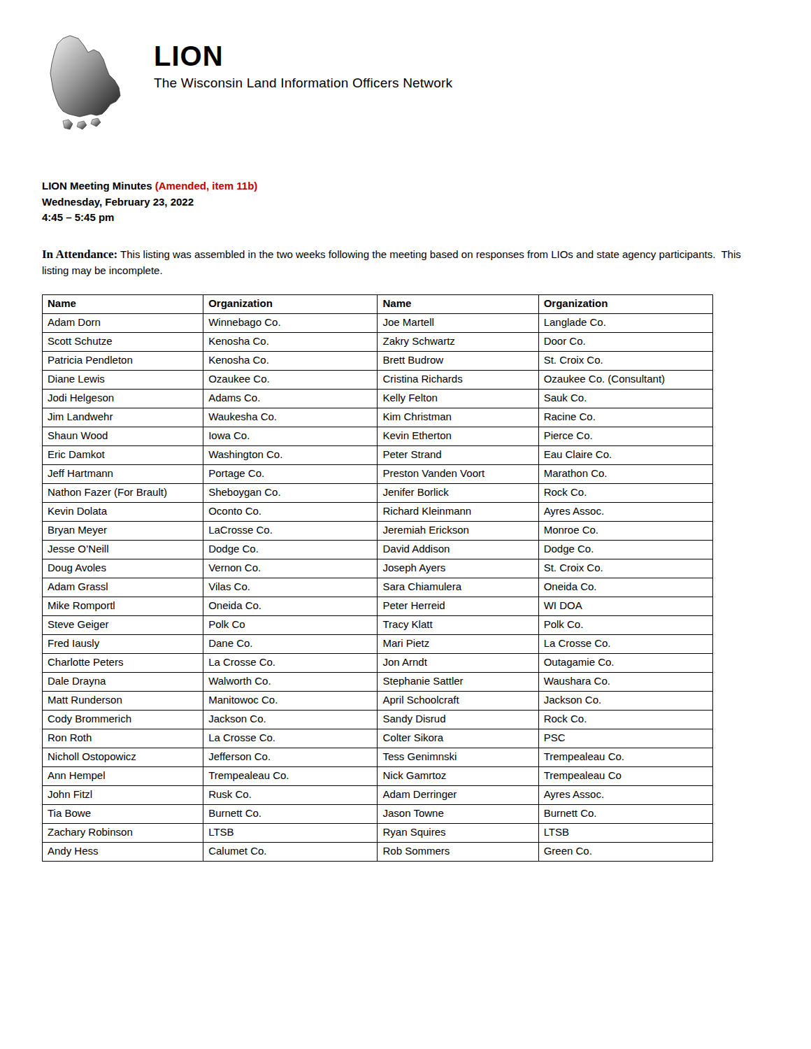LION
The Wisconsin Land Information Officers Network
LION Meeting Minutes (Amended, item 11b)
Wednesday, February 23, 2022
4:45 – 5:45 pm
In Attendance: This listing was assembled in the two weeks following the meeting based on responses from LIOs and state agency participants. This listing may be incomplete.
| Name | Organization | Name | Organization |
| --- | --- | --- | --- |
| Adam Dorn | Winnebago Co. | Joe Martell | Langlade Co. |
| Scott Schutze | Kenosha Co. | Zakry Schwartz | Door Co. |
| Patricia Pendleton | Kenosha Co. | Brett Budrow | St. Croix Co. |
| Diane Lewis | Ozaukee Co. | Cristina Richards | Ozaukee Co. (Consultant) |
| Jodi Helgeson | Adams Co. | Kelly Felton | Sauk Co. |
| Jim Landwehr | Waukesha Co. | Kim Christman | Racine Co. |
| Shaun Wood | Iowa Co. | Kevin Etherton | Pierce Co. |
| Eric Damkot | Washington Co. | Peter Strand | Eau Claire Co. |
| Jeff Hartmann | Portage Co. | Preston Vanden Voort | Marathon Co. |
| Nathon Fazer (For Brault) | Sheboygan Co. | Jenifer Borlick | Rock Co. |
| Kevin Dolata | Oconto Co. | Richard Kleinmann | Ayres Assoc. |
| Bryan Meyer | LaCrosse Co. | Jeremiah Erickson | Monroe Co. |
| Jesse O’Neill | Dodge Co. | David Addison | Dodge Co. |
| Doug Avoles | Vernon Co. | Joseph Ayers | St. Croix Co. |
| Adam Grassl | Vilas Co. | Sara Chiamulera | Oneida Co. |
| Mike Romportl | Oneida Co. | Peter Herreid | WI DOA |
| Steve Geiger | Polk Co | Tracy Klatt | Polk Co. |
| Fred Iausly | Dane Co. | Mari Pietz | La Crosse Co. |
| Charlotte Peters | La Crosse Co. | Jon Arndt | Outagamie Co. |
| Dale Drayna | Walworth Co. | Stephanie Sattler | Waushara Co. |
| Matt Runderson | Manitowoc Co. | April Schoolcraft | Jackson Co. |
| Cody Brommerich | Jackson Co. | Sandy Disrud | Rock Co. |
| Ron Roth | La Crosse Co. | Colter Sikora | PSC |
| Nicholl Ostopowicz | Jefferson Co. | Tess Genimnski | Trempealeau Co. |
| Ann Hempel | Trempealeau Co. | Nick Gamrtoz | Trempealeau Co |
| John Fitzl | Rusk Co. | Adam Derringer | Ayres Assoc. |
| Tia Bowe | Burnett Co. | Jason Towne | Burnett Co. |
| Zachary Robinson | LTSB | Ryan Squires | LTSB |
| Andy Hess | Calumet Co. | Rob Sommers | Green Co. |